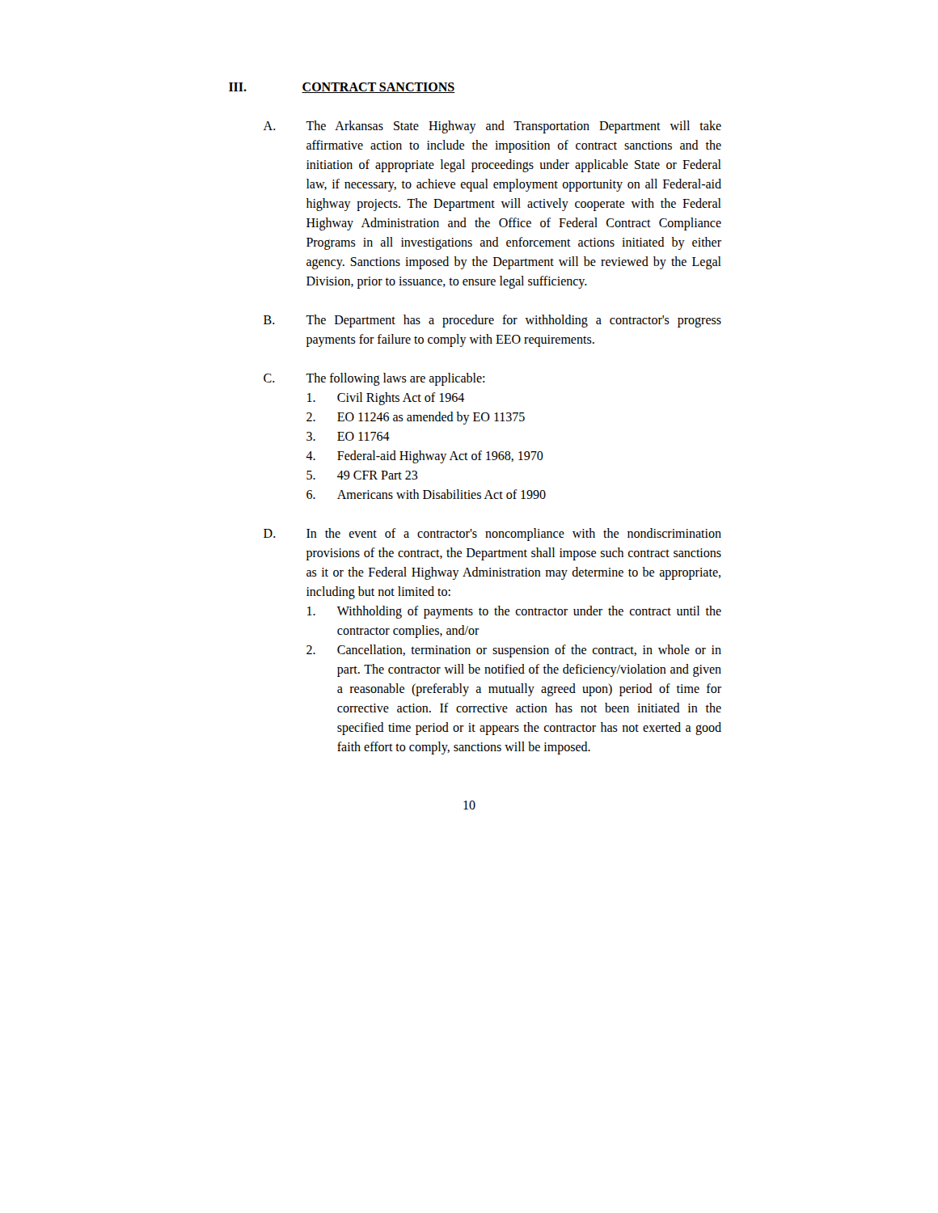III.
CONTRACT SANCTIONS
A.
The Arkansas State Highway and Transportation Department will take affirmative action to include the imposition of contract sanctions and the initiation of appropriate legal proceedings under applicable State or Federal law, if necessary, to achieve equal employment opportunity on all Federal-aid highway projects. The Department will actively cooperate with the Federal Highway Administration and the Office of Federal Contract Compliance Programs in all investigations and enforcement actions initiated by either agency. Sanctions imposed by the Department will be reviewed by the Legal Division, prior to issuance, to ensure legal sufficiency.
B.
The Department has a procedure for withholding a contractor's progress payments for failure to comply with EEO requirements.
C.
The following laws are applicable:
1. Civil Rights Act of 1964
2. EO 11246 as amended by EO 11375
3. EO 11764
4. Federal-aid Highway Act of 1968, 1970
5. 49 CFR Part 23
6. Americans with Disabilities Act of 1990
D.
In the event of a contractor's noncompliance with the nondiscrimination provisions of the contract, the Department shall impose such contract sanctions as it or the Federal Highway Administration may determine to be appropriate, including but not limited to:
1. Withholding of payments to the contractor under the contract until the contractor complies, and/or
2. Cancellation, termination or suspension of the contract, in whole or in part. The contractor will be notified of the deficiency/violation and given a reasonable (preferably a mutually agreed upon) period of time for corrective action. If corrective action has not been initiated in the specified time period or it appears the contractor has not exerted a good faith effort to comply, sanctions will be imposed.
10